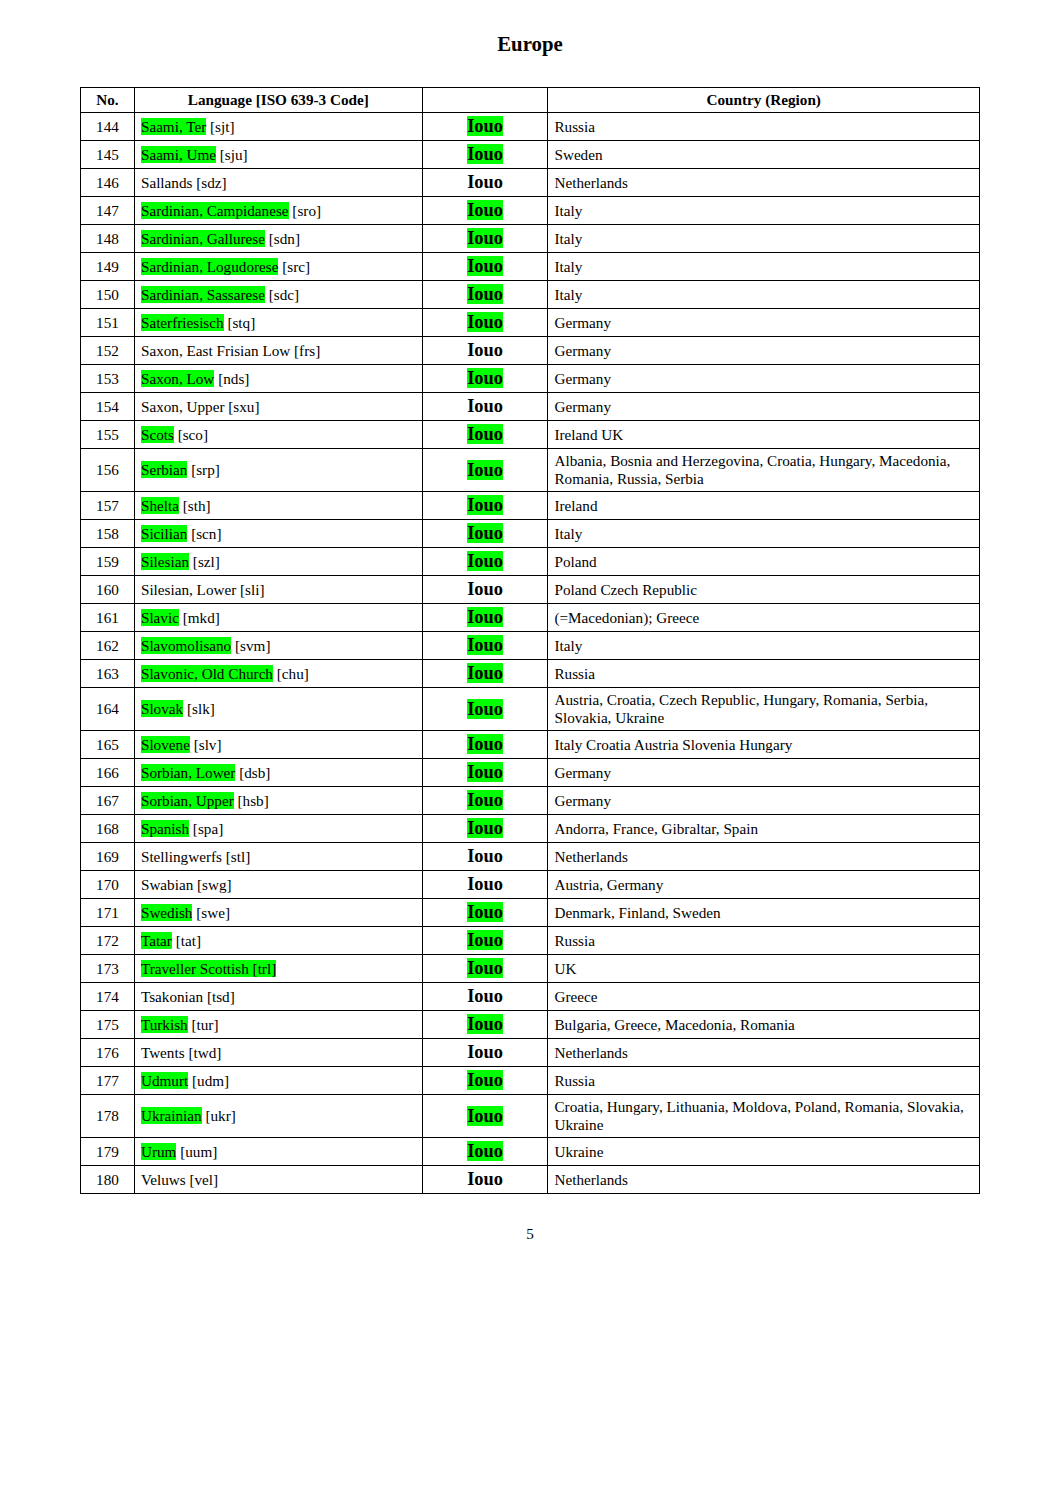Europe
| No. | Language [ISO 639-3 Code] | | Country (Region) |
| --- | --- | --- | --- |
| 144 | Saami, Ter [sjt] | Iouo | Russia |
| 145 | Saami, Ume [sju] | Iouo | Sweden |
| 146 | Sallands [sdz] | Iouo | Netherlands |
| 147 | Sardinian, Campidanese [sro] | Iouo | Italy |
| 148 | Sardinian, Gallurese [sdn] | Iouo | Italy |
| 149 | Sardinian, Logudorese [src] | Iouo | Italy |
| 150 | Sardinian, Sassarese [sdc] | Iouo | Italy |
| 151 | Saterfriesisch [stq] | Iouo | Germany |
| 152 | Saxon, East Frisian Low [frs] | Iouo | Germany |
| 153 | Saxon, Low [nds] | Iouo | Germany |
| 154 | Saxon, Upper [sxu] | Iouo | Germany |
| 155 | Scots [sco] | Iouo | Ireland UK |
| 156 | Serbian [srp] | Iouo | Albania, Bosnia and Herzegovina, Croatia, Hungary, Macedonia, Romania, Russia, Serbia |
| 157 | Shelta [sth] | Iouo | Ireland |
| 158 | Sicilian [scn] | Iouo | Italy |
| 159 | Silesian [szl] | Iouo | Poland |
| 160 | Silesian, Lower [sli] | Iouo | Poland Czech Republic |
| 161 | Slavic [mkd] | Iouo | (=Macedonian); Greece |
| 162 | Slavomolisano [svm] | Iouo | Italy |
| 163 | Slavonic, Old Church [chu] | Iouo | Russia |
| 164 | Slovak [slk] | Iouo | Austria, Croatia, Czech Republic, Hungary, Romania, Serbia, Slovakia, Ukraine |
| 165 | Slovene [slv] | Iouo | Italy Croatia Austria Slovenia Hungary |
| 166 | Sorbian, Lower [dsb] | Iouo | Germany |
| 167 | Sorbian, Upper [hsb] | Iouo | Germany |
| 168 | Spanish [spa] | Iouo | Andorra, France, Gibraltar, Spain |
| 169 | Stellingwerfs [stl] | Iouo | Netherlands |
| 170 | Swabian [swg] | Iouo | Austria, Germany |
| 171 | Swedish [swe] | Iouo | Denmark, Finland, Sweden |
| 172 | Tatar [tat] | Iouo | Russia |
| 173 | Traveller Scottish [trl] | Iouo | UK |
| 174 | Tsakonian [tsd] | Iouo | Greece |
| 175 | Turkish [tur] | Iouo | Bulgaria, Greece, Macedonia, Romania |
| 176 | Twents [twd] | Iouo | Netherlands |
| 177 | Udmurt [udm] | Iouo | Russia |
| 178 | Ukrainian [ukr] | Iouo | Croatia, Hungary, Lithuania, Moldova, Poland, Romania, Slovakia, Ukraine |
| 179 | Urum [uum] | Iouo | Ukraine |
| 180 | Veluws [vel] | Iouo | Netherlands |
5